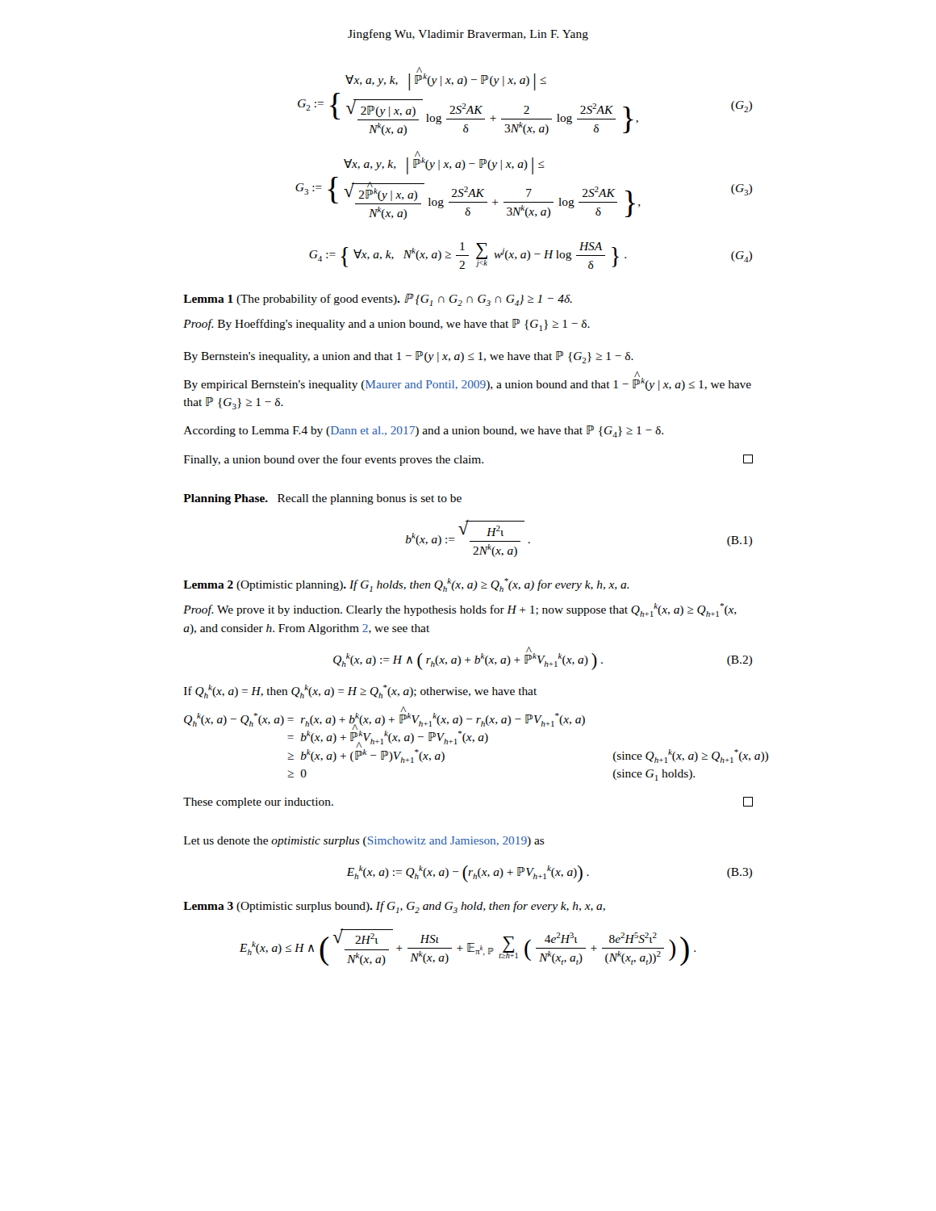Jingfeng Wu, Vladimir Braverman, Lin F. Yang
G2 := {
∀x, a, y, k, | ^ℙk(y | x, a) − ℙ(y | x, a) | ≤
2ℙ(y | x, a) Nk(x, a) log 2S2AK δ + 23Nk(x, a) log 2S2AK δ },
(G2)
G3 := {
∀x, a, y, k, | ^ℙk(y | x, a) − ℙ(y | x, a) | ≤
2^ℙk(y | x, a) Nk(x, a) log 2S2AK δ + 73Nk(x, a) log 2S2AK δ },
(G3)
G4 := { ∀x, a, k, Nk(x, a) ≥ 12 ∑j<k wj(x, a) − H log HSA δ } .
(G4)
Lemma 1 (The probability of good events). ℙ {G1 ∩ G2 ∩ G3 ∩ G4} ≥ 1 − 4δ.
Proof. By Hoeffding's inequality and a union bound, we have that ℙ {G1} ≥ 1 − δ.
By Bernstein's inequality, a union and that 1 − ℙ(y | x, a) ≤ 1, we have that ℙ {G2} ≥ 1 − δ.
By empirical Bernstein's inequality (Maurer and Pontil, 2009), a union bound and that 1 − ^ℙk(y | x, a) ≤ 1, we have that ℙ {G3} ≥ 1 − δ.
According to Lemma F.4 by (Dann et al., 2017) and a union bound, we have that ℙ {G4} ≥ 1 − δ.
Finally, a union bound over the four events proves the claim.
Planning Phase. Recall the planning bonus is set to be
bk(x, a) := H2ι 2Nk(x, a) .
(B.1)
Lemma 2 (Optimistic planning). If G1 holds, then Qhk(x, a) ≥ Qh*(x, a) for every k, h, x, a.
Proof. We prove it by induction. Clearly the hypothesis holds for H + 1; now suppose that Qh+1k(x, a) ≥ Qh+1*(x, a), and consider h. From Algorithm 2, we see that
Qhk(x, a) := H ∧ ( rh(x, a) + bk(x, a) + ^ℙkVh+1k(x, a) ) .
(B.2)
If Qhk(x, a) = H, then Qhk(x, a) = H ≥ Qh*(x, a); otherwise, we have that
Qhk(x, a) − Qh*(x, a) =
rh(x, a) + bk(x, a) + ^ℙkVh+1k(x, a) − rh(x, a) − ℙVh+1*(x, a)
=
bk(x, a) + ^ℙkVh+1k(x, a) − ℙVh+1*(x, a)
≥
bk(x, a) + (^ℙk − ℙ)Vh+1*(x, a)
(since Qh+1k(x, a) ≥ Qh+1*(x, a))
≥
0
(since G1 holds).
These complete our induction.
Let us denote the optimistic surplus (Simchowitz and Jamieson, 2019) as
Ehk(x, a) := Qhk(x, a) − (rh(x, a) + ℙVh+1k(x, a)) .
(B.3)
Lemma 3 (Optimistic surplus bound). If G1, G2 and G3 hold, then for every k, h, x, a,
Ehk(x, a) ≤ H ∧ ( 2H2ι Nk(x, a) + HSι Nk(x, a) + 𝔼πk, ℙ ∑t≥h+1 ( 4e2H3ι Nk(xt, at) + 8e2H5S2ι2(Nk(xt, at))2 ) ) .